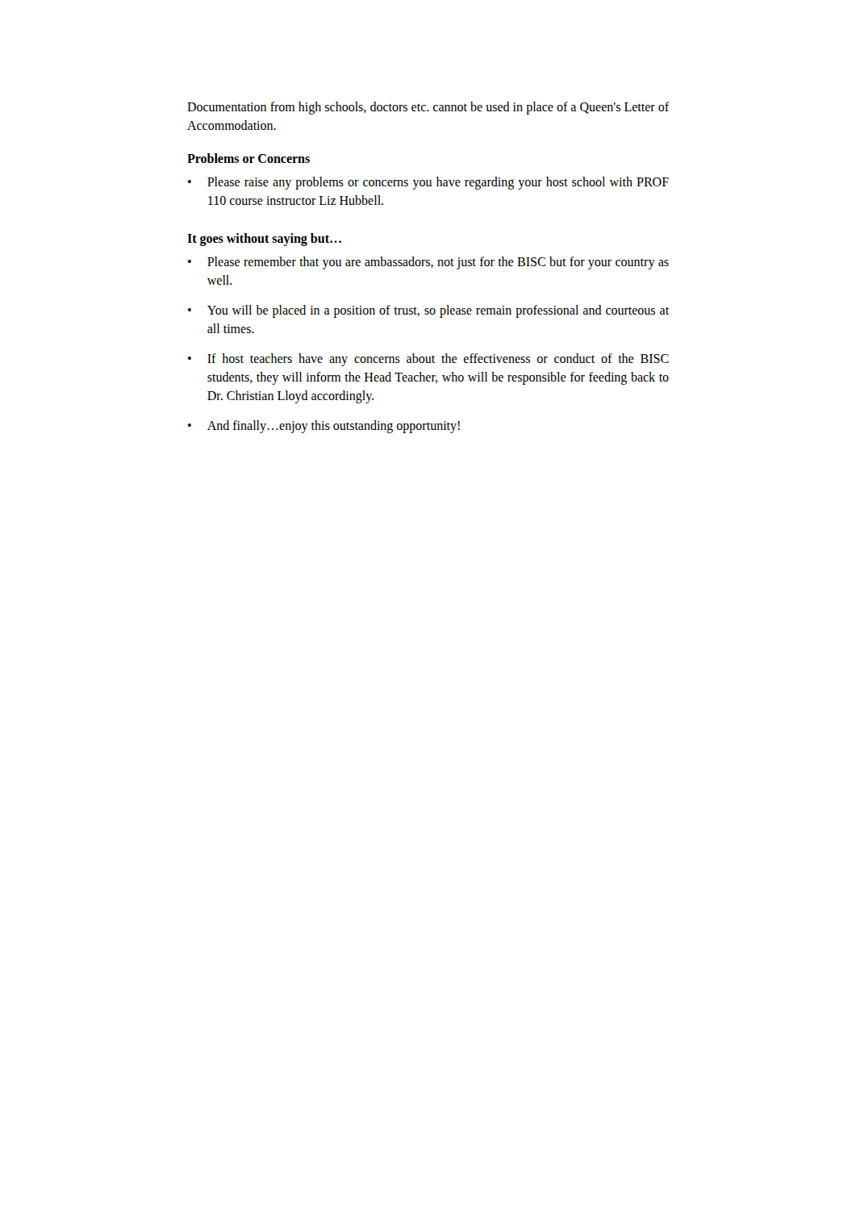Documentation from high schools, doctors etc. cannot be used in place of a Queen's Letter of Accommodation.
Problems or Concerns
Please raise any problems or concerns you have regarding your host school with PROF 110 course instructor Liz Hubbell.
It goes without saying but…
Please remember that you are ambassadors, not just for the BISC but for your country as well.
You will be placed in a position of trust, so please remain professional and courteous at all times.
If host teachers have any concerns about the effectiveness or conduct of the BISC students, they will inform the Head Teacher, who will be responsible for feeding back to Dr. Christian Lloyd accordingly.
And finally…enjoy this outstanding opportunity!